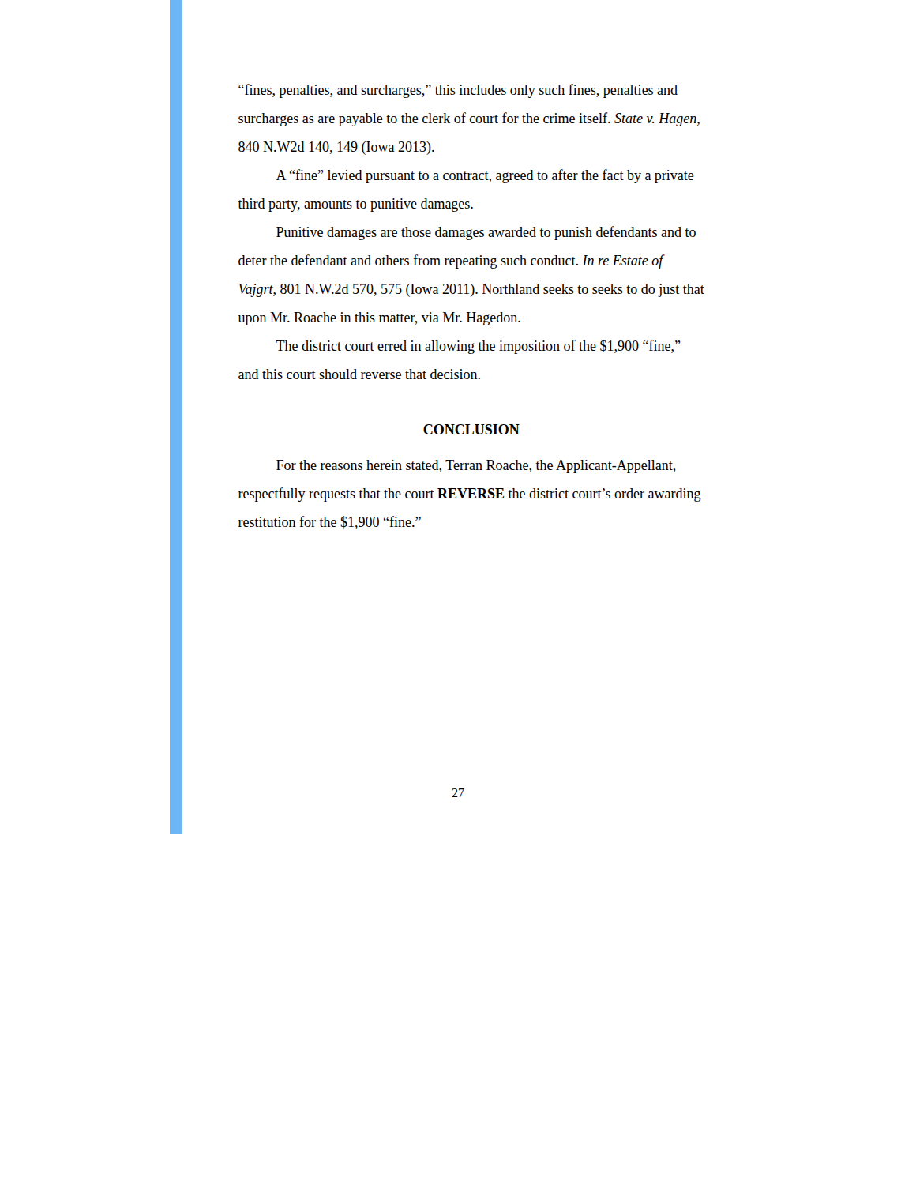“fines, penalties, and surcharges,” this includes only such fines, penalties and surcharges as are payable to the clerk of court for the crime itself. State v. Hagen, 840 N.W2d 140, 149 (Iowa 2013).
A “fine” levied pursuant to a contract, agreed to after the fact by a private third party, amounts to punitive damages.
Punitive damages are those damages awarded to punish defendants and to deter the defendant and others from repeating such conduct. In re Estate of Vajgrt, 801 N.W.2d 570, 575 (Iowa 2011). Northland seeks to seeks to do just that upon Mr. Roache in this matter, via Mr. Hagedon.
The district court erred in allowing the imposition of the $1,900 “fine,” and this court should reverse that decision.
CONCLUSION
For the reasons herein stated, Terran Roache, the Applicant-Appellant, respectfully requests that the court REVERSE the district court’s order awarding restitution for the $1,900 “fine.”
27